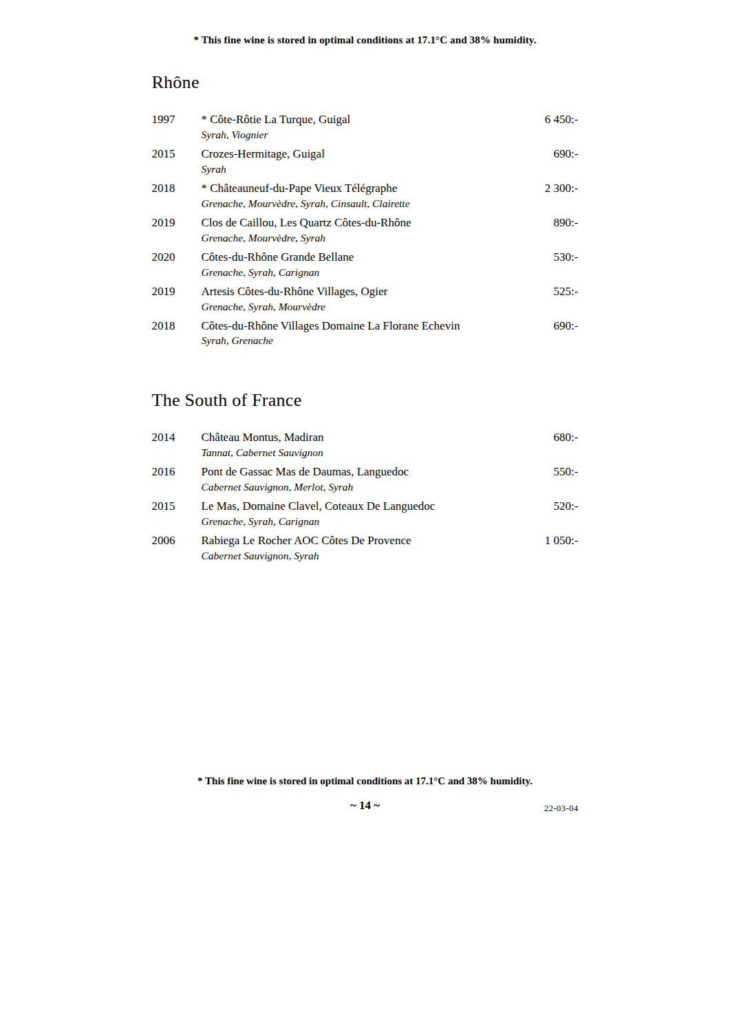* This fine wine is stored in optimal conditions at 17.1°C and 38% humidity.
Rhône
| 1997 | * Côte-Rôtie La Turque, Guigal | 6 450:- |
| | Syrah, Viognier | |
| 2015 | Crozes-Hermitage, Guigal | 690:- |
| | Syrah | |
| 2018 | * Châteauneuf-du-Pape Vieux Télégraphe | 2 300:- |
| | Grenache, Mourvèdre, Syrah, Cinsault, Clairette | |
| 2019 | Clos de Caillou, Les Quartz Côtes-du-Rhône | 890:- |
| | Grenache, Mourvèdre, Syrah | |
| 2020 | Côtes-du-Rhône Grande Bellane | 530:- |
| | Grenache, Syrah, Carignan | |
| 2019 | Artesis Côtes-du-Rhône Villages, Ogier | 525:- |
| | Grenache, Syrah, Mourvèdre | |
| 2018 | Côtes-du-Rhône Villages Domaine La Florane Echevin | 690:- |
| | Syrah, Grenache | |
The South of France
| 2014 | Château Montus, Madiran | 680:- |
| | Tannat, Cabernet Sauvignon | |
| 2016 | Pont de Gassac Mas de Daumas, Languedoc | 550:- |
| | Cabernet Sauvignon, Merlot, Syrah | |
| 2015 | Le Mas, Domaine Clavel, Coteaux De Languedoc | 520:- |
| | Grenache, Syrah, Carignan | |
| 2006 | Rabiega Le Rocher AOC Côtes De Provence | 1 050:- |
| | Cabernet Sauvignon, Syrah | |
* This fine wine is stored in optimal conditions at 17.1°C and 38% humidity.
~ 14 ~ 22-03-04